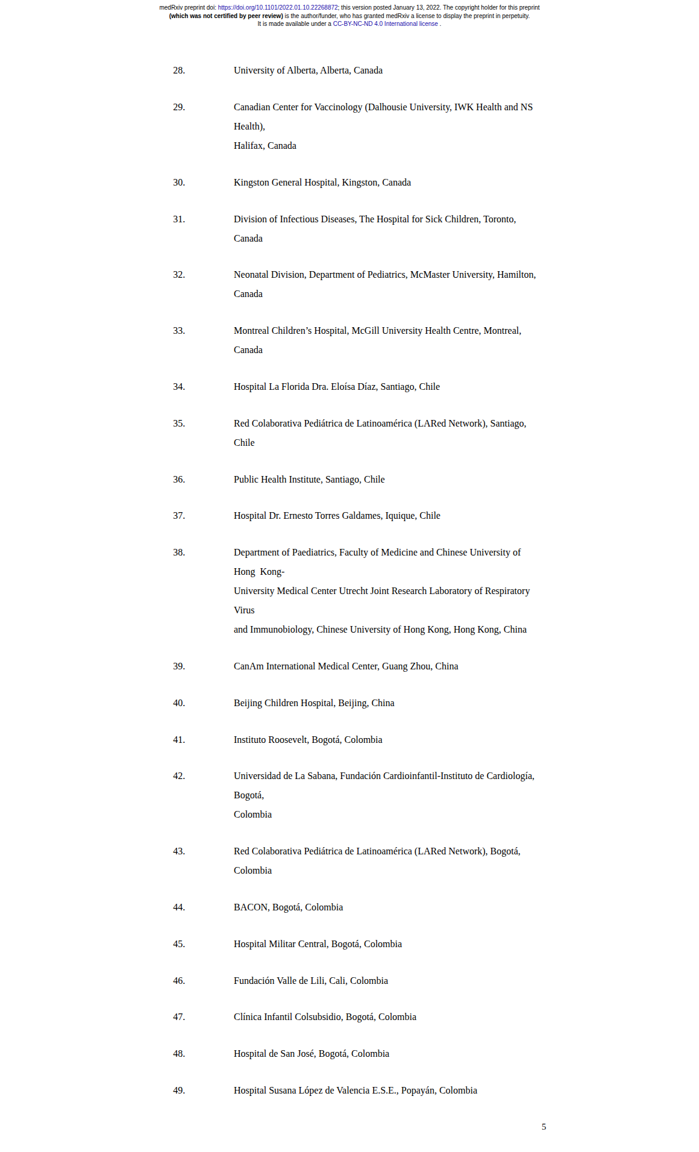medRxiv preprint doi: https://doi.org/10.1101/2022.01.10.22268872; this version posted January 13, 2022. The copyright holder for this preprint
(which was not certified by peer review) is the author/funder, who has granted medRxiv a license to display the preprint in perpetuity.
It is made available under a CC-BY-NC-ND 4.0 International license .
University of Alberta, Alberta, Canada
Canadian Center for Vaccinology (Dalhousie University, IWK Health and NS Health), Halifax, Canada
Kingston General Hospital, Kingston, Canada
Division of Infectious Diseases, The Hospital for Sick Children, Toronto, Canada
Neonatal Division, Department of Pediatrics, McMaster University, Hamilton, Canada
Montreal Children’s Hospital, McGill University Health Centre, Montreal, Canada
Hospital La Florida Dra. Eloísa Díaz, Santiago, Chile
Red Colaborativa Pediátrica de Latinoamérica (LARed Network), Santiago, Chile
Public Health Institute, Santiago, Chile
Hospital Dr. Ernesto Torres Galdames, Iquique, Chile
Department of Paediatrics, Faculty of Medicine and Chinese University of Hong Kong- University Medical Center Utrecht Joint Research Laboratory of Respiratory Virus and Immunobiology, Chinese University of Hong Kong, Hong Kong, China
CanAm International Medical Center, Guang Zhou, China
Beijing Children Hospital, Beijing, China
Instituto Roosevelt, Bogotá, Colombia
Universidad de La Sabana, Fundación Cardioinfantil-Instituto de Cardiología, Bogotá, Colombia
Red Colaborativa Pediátrica de Latinoamérica (LARed Network), Bogotá, Colombia
BACON, Bogotá, Colombia
Hospital Militar Central, Bogotá, Colombia
Fundación Valle de Lili, Cali, Colombia
Clínica Infantil Colsubsidio, Bogotá, Colombia
Hospital de San José, Bogotá, Colombia
Hospital Susana López de Valencia E.S.E., Popayán, Colombia
5